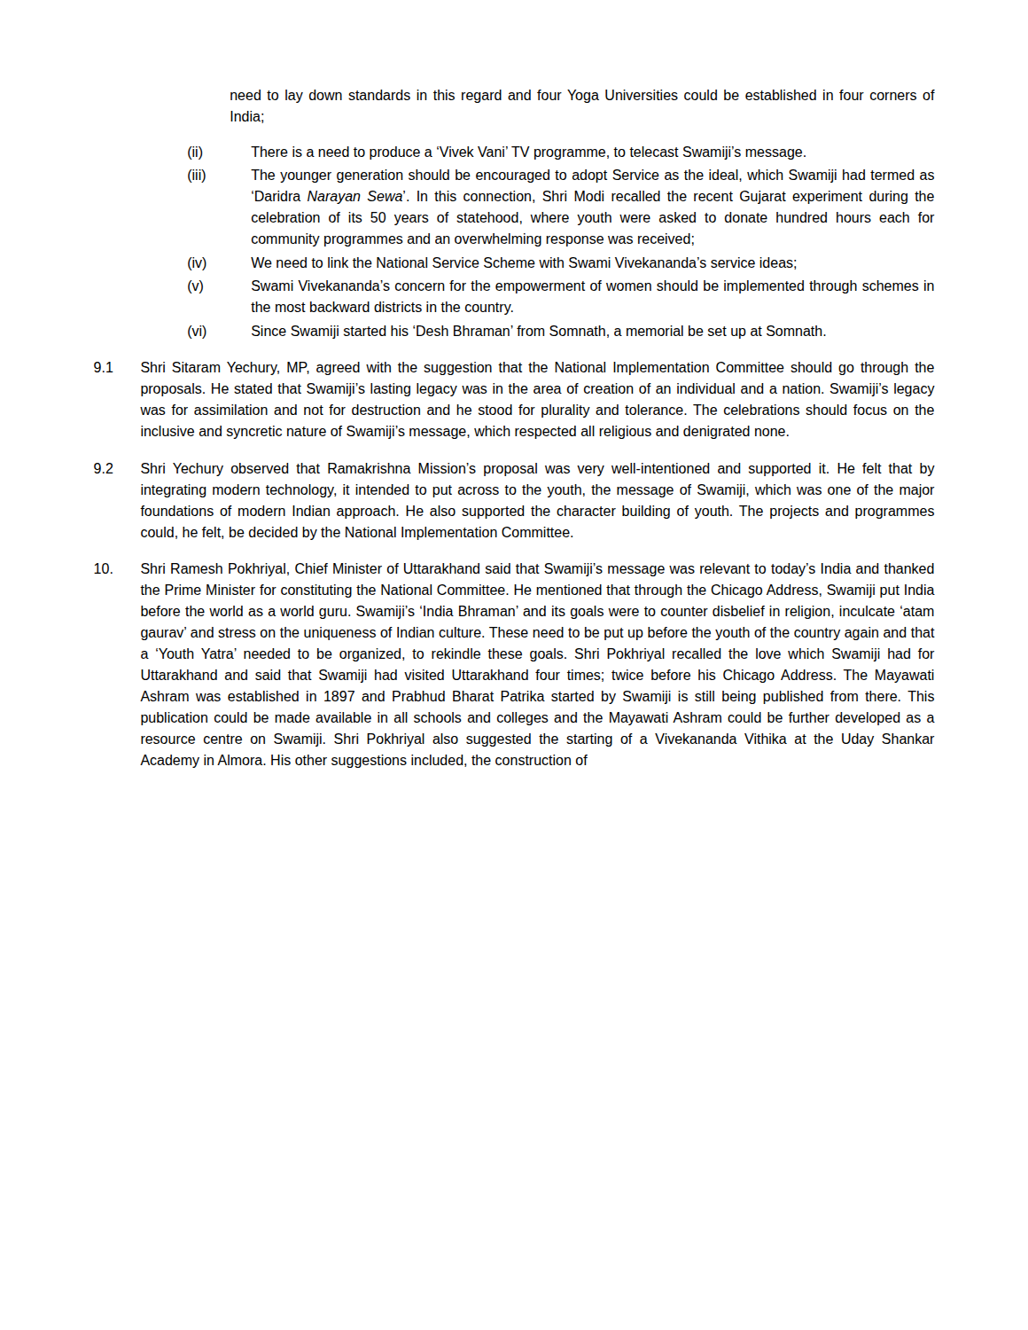need to lay down standards in this regard and four Yoga Universities could be established in four corners of India;
(ii) There is a need to produce a ‘Vivek Vani’ TV programme, to telecast Swamiji’s message.
(iii) The younger generation should be encouraged to adopt Service as the ideal, which Swamiji had termed as ‘Daridra Narayan Sewa’. In this connection, Shri Modi recalled the recent Gujarat experiment during the celebration of its 50 years of statehood, where youth were asked to donate hundred hours each for community programmes and an overwhelming response was received;
(iv) We need to link the National Service Scheme with Swami Vivekananda’s service ideas;
(v) Swami Vivekananda’s concern for the empowerment of women should be implemented through schemes in the most backward districts in the country.
(vi) Since Swamiji started his ‘Desh Bhraman’ from Somnath, a memorial be set up at Somnath.
9.1 Shri Sitaram Yechury, MP, agreed with the suggestion that the National Implementation Committee should go through the proposals. He stated that Swamiji’s lasting legacy was in the area of creation of an individual and a nation. Swamiji’s legacy was for assimilation and not for destruction and he stood for plurality and tolerance. The celebrations should focus on the inclusive and syncretic nature of Swamiji’s message, which respected all religious and denigrated none.
9.2 Shri Yechury observed that Ramakrishna Mission’s proposal was very well-intentioned and supported it. He felt that by integrating modern technology, it intended to put across to the youth, the message of Swamiji, which was one of the major foundations of modern Indian approach. He also supported the character building of youth. The projects and programmes could, he felt, be decided by the National Implementation Committee.
10. Shri Ramesh Pokhriyal, Chief Minister of Uttarakhand said that Swamiji’s message was relevant to today’s India and thanked the Prime Minister for constituting the National Committee. He mentioned that through the Chicago Address, Swamiji put India before the world as a world guru. Swamiji’s ‘India Bhraman’ and its goals were to counter disbelief in religion, inculcate ‘atam gaurav’ and stress on the uniqueness of Indian culture. These need to be put up before the youth of the country again and that a ‘Youth Yatra’ needed to be organized, to rekindle these goals. Shri Pokhriyal recalled the love which Swamiji had for Uttarakhand and said that Swamiji had visited Uttarakhand four times; twice before his Chicago Address. The Mayawati Ashram was established in 1897 and Prabhud Bharat Patrika started by Swamiji is still being published from there. This publication could be made available in all schools and colleges and the Mayawati Ashram could be further developed as a resource centre on Swamiji. Shri Pokhriyal also suggested the starting of a Vivekananda Vithika at the Uday Shankar Academy in Almora. His other suggestions included, the construction of